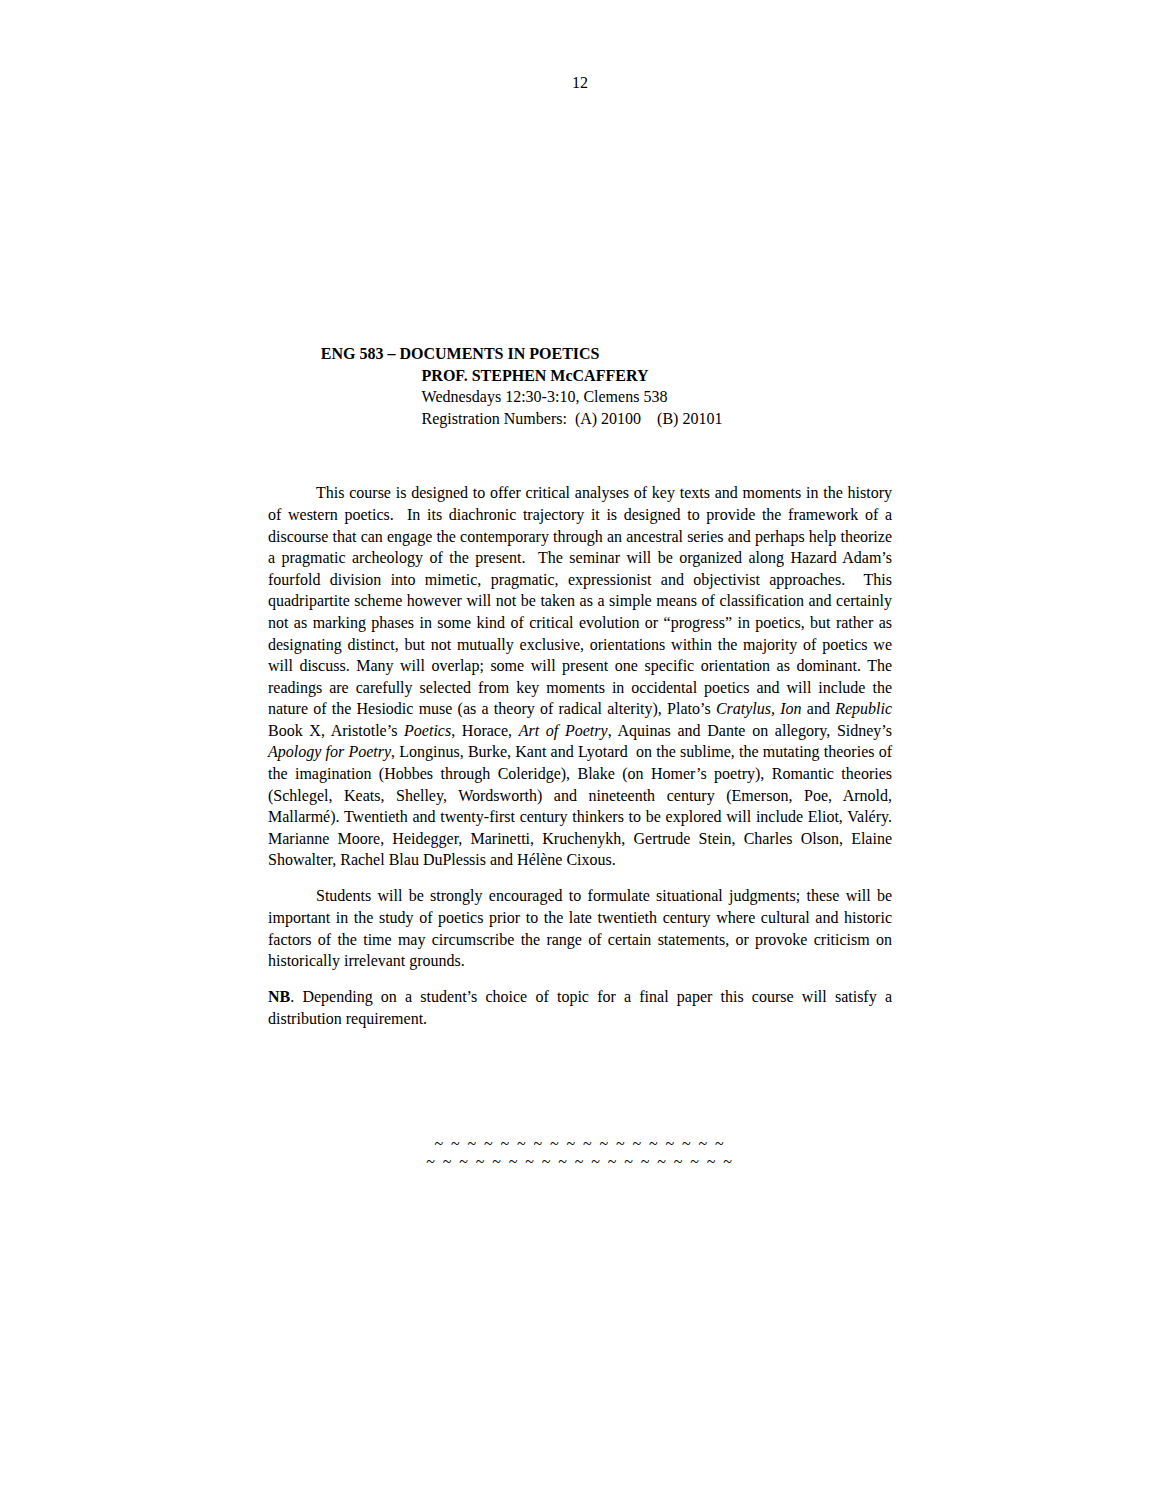12
ENG 583 – DOCUMENTS IN POETICS
PROF. STEPHEN McCAFFERY
Wednesdays 12:30-3:10, Clemens 538
Registration Numbers: (A) 20100 (B) 20101
This course is designed to offer critical analyses of key texts and moments in the history of western poetics. In its diachronic trajectory it is designed to provide the framework of a discourse that can engage the contemporary through an ancestral series and perhaps help theorize a pragmatic archeology of the present. The seminar will be organized along Hazard Adam’s fourfold division into mimetic, pragmatic, expressionist and objectivist approaches. This quadripartite scheme however will not be taken as a simple means of classification and certainly not as marking phases in some kind of critical evolution or “progress” in poetics, but rather as designating distinct, but not mutually exclusive, orientations within the majority of poetics we will discuss. Many will overlap; some will present one specific orientation as dominant. The readings are carefully selected from key moments in occidental poetics and will include the nature of the Hesiodic muse (as a theory of radical alterity), Plato’s Cratylus, Ion and Republic Book X, Aristotle’s Poetics, Horace, Art of Poetry, Aquinas and Dante on allegory, Sidney’s Apology for Poetry, Longinus, Burke, Kant and Lyotard on the sublime, the mutating theories of the imagination (Hobbes through Coleridge), Blake (on Homer’s poetry), Romantic theories (Schlegel, Keats, Shelley, Wordsworth) and nineteenth century (Emerson, Poe, Arnold, Mallarmé). Twentieth and twenty-first century thinkers to be explored will include Eliot, Valéry. Marianne Moore, Heidegger, Marinetti, Kruchenykh, Gertrude Stein, Charles Olson, Elaine Showalter, Rachel Blau DuPlessis and Hélène Cixous.
Students will be strongly encouraged to formulate situational judgments; these will be important in the study of poetics prior to the late twentieth century where cultural and historic factors of the time may circumscribe the range of certain statements, or provoke criticism on historically irrelevant grounds.
NB. Depending on a student’s choice of topic for a final paper this course will satisfy a distribution requirement.
~ ~ ~ ~ ~ ~ ~ ~ ~ ~ ~ ~ ~ ~ ~ ~ ~ ~ ~ ~ ~ ~ ~ ~ ~ ~ ~ ~ ~ ~ ~ ~ ~ ~ ~ ~ ~